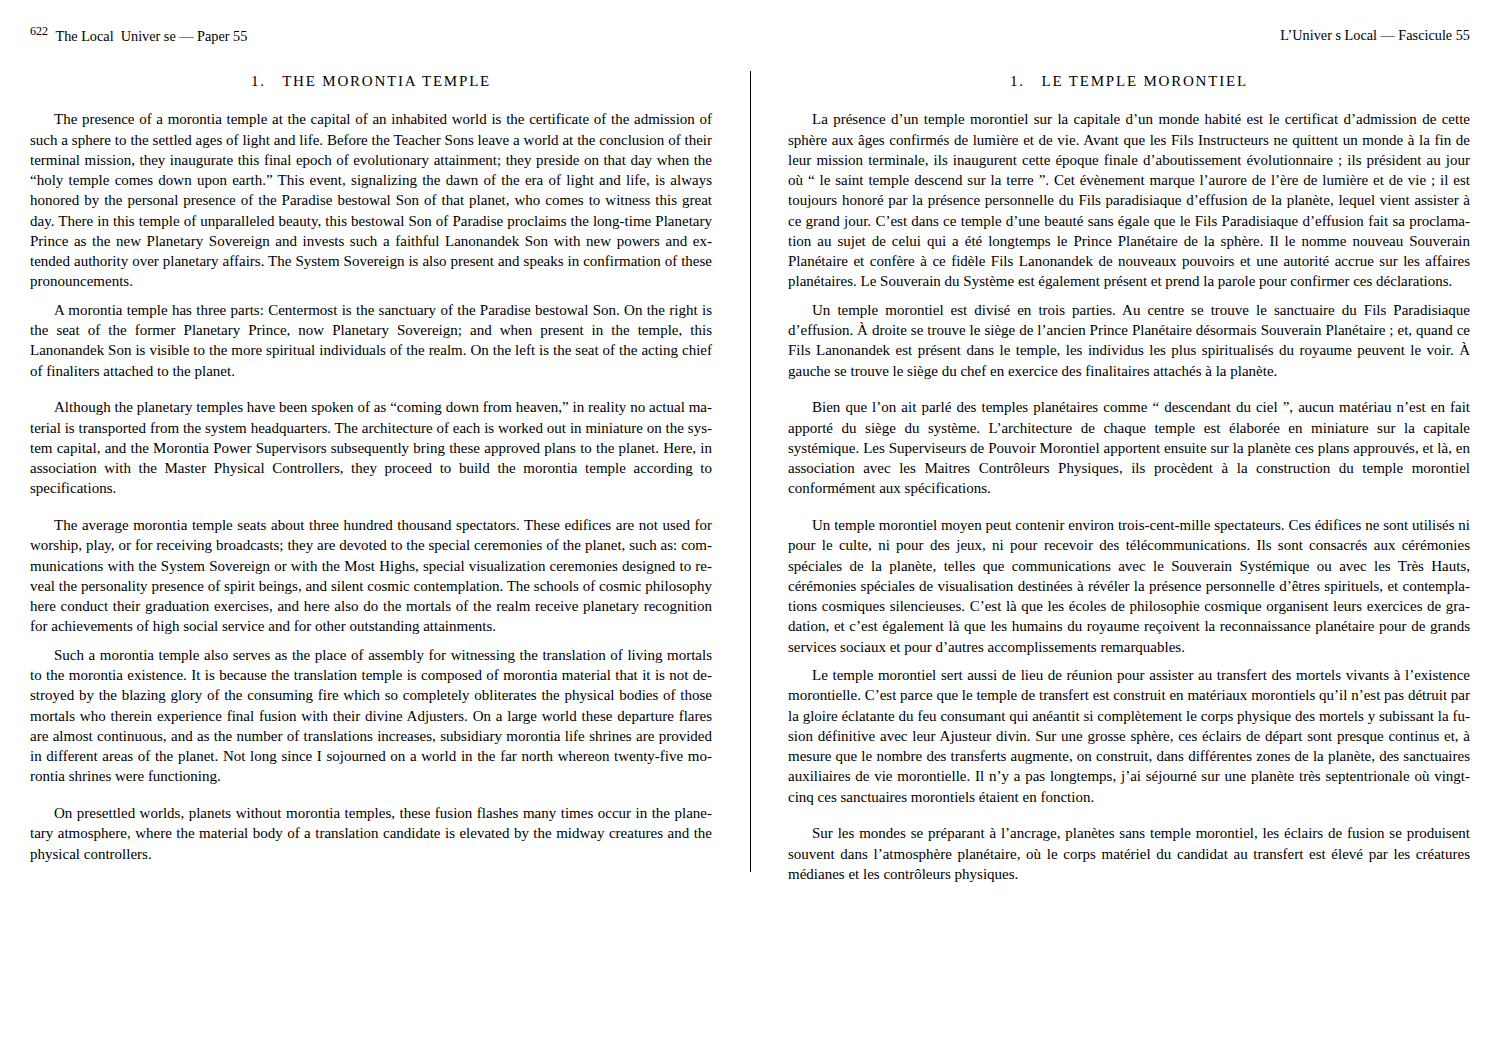622 The Local Univer se — Paper 55
L’Univer s Local — Fascicule 55
1. THE MORONTIA TEMPLE
The presence of a morontia temple at the capital of an inhabited world is the certificate of the admission of such a sphere to the settled ages of light and life. Before the Teacher Sons leave a world at the conclusion of their terminal mission, they inaugurate this final epoch of evolutionary attainment; they preside on that day when the “holy temple comes down upon earth.” This event, signalizing the dawn of the era of light and life, is always honored by the personal presence of the Paradise bestowal Son of that planet, who comes to witness this great day. There in this temple of unparalleled beauty, this bestowal Son of Paradise proclaims the long-time Planetary Prince as the new Planetary Sovereign and invests such a faithful Lanonandek Son with new powers and extended authority over planetary affairs. The System Sovereign is also present and speaks in confirmation of these pronouncements.
A morontia temple has three parts: Centermost is the sanctuary of the Paradise bestowal Son. On the right is the seat of the former Planetary Prince, now Planetary Sovereign; and when present in the temple, this Lanonandek Son is visible to the more spiritual individuals of the realm. On the left is the seat of the acting chief of finaliters attached to the planet.
Although the planetary temples have been spoken of as “coming down from heaven,” in reality no actual material is transported from the system headquarters. The architecture of each is worked out in miniature on the system capital, and the Morontia Power Supervisors subsequently bring these approved plans to the planet. Here, in association with the Master Physical Controllers, they proceed to build the morontia temple according to specifications.
The average morontia temple seats about three hundred thousand spectators. These edifices are not used for worship, play, or for receiving broadcasts; they are devoted to the special ceremonies of the planet, such as: communications with the System Sovereign or with the Most Highs, special visualization ceremonies designed to reveal the personality presence of spirit beings, and silent cosmic contemplation. The schools of cosmic philosophy here conduct their graduation exercises, and here also do the mortals of the realm receive planetary recognition for achievements of high social service and for other outstanding attainments.
Such a morontia temple also serves as the place of assembly for witnessing the translation of living mortals to the morontia existence. It is because the translation temple is composed of morontia material that it is not destroyed by the blazing glory of the consuming fire which so completely obliterates the physical bodies of those mortals who therein experience final fusion with their divine Adjusters. On a large world these departure flares are almost continuous, and as the number of translations increases, subsidiary morontia life shrines are provided in different areas of the planet. Not long since I sojourned on a world in the far north whereon twenty-five morontia shrines were functioning.
On presettled worlds, planets without morontia temples, these fusion flashes many times occur in the planetary atmosphere, where the material body of a translation candidate is elevated by the midway creatures and the physical controllers.
1. LE TEMPLE MORONTIEL
La présence d’un temple morontiel sur la capitale d’un monde habité est le certificat d’admission de cette sphère aux âges confirmés de lumière et de vie. Avant que les Fils Instructeurs ne quittent un monde à la fin de leur mission terminale, ils inaugurent cette époque finale d’aboutissement évolutionnaire ; ils président au jour où “ le saint temple descend sur la terre ”. Cet évènement marque l’aurore de l’ère de lumière et de vie ; il est toujours honoré par la présence personnelle du Fils paradisiaque d’effusion de la planète, lequel vient assister à ce grand jour. C’est dans ce temple d’une beauté sans égale que le Fils Paradisiaque d’effusion fait sa proclamation au sujet de celui qui a été longtemps le Prince Planétaire de la sphère. Il le nomme nouveau Souverain Planétaire et confère à ce fidèle Fils Lanonandek de nouveaux pouvoirs et une autorité accrue sur les affaires planétaires. Le Souverain du Système est également présent et prend la parole pour confirmer ces déclarations.
Un temple morontiel est divisé en trois parties. Au centre se trouve le sanctuaire du Fils Paradisiaque d’effusion. À droite se trouve le siège de l’ancien Prince Planétaire désormais Souverain Planétaire ; et, quand ce Fils Lanonandek est présent dans le temple, les individus les plus spiritualisés du royaume peuvent le voir. À gauche se trouve le siège du chef en exercice des finalitaires attachés à la planète.
Bien que l’on ait parlé des temples planétaires comme “ descendant du ciel ”, aucun matériau n’est en fait apporté du siège du système. L’architecture de chaque temple est élaborée en miniature sur la capitale systémique. Les Superviseurs de Pouvoir Morontiel apportent ensuite sur la planète ces plans approuvés, et là, en association avec les Maitres Contrôleurs Physiques, ils procèdent à la construction du temple morontiel conformément aux spécifications.
Un temple morontiel moyen peut contenir environ trois-cent-mille spectateurs. Ces édifices ne sont utilisés ni pour le culte, ni pour des jeux, ni pour recevoir des télécommunications. Ils sont consacrés aux cérémonies spéciales de la planète, telles que communications avec le Souverain Systémique ou avec les Très Hauts, cérémonies spéciales de visualisation destinées à révéler la présence personnelle d’êtres spirituels, et contemplations cosmiques silencieuses. C’est là que les écoles de philosophie cosmique organisent leurs exercices de gradation, et c’est également là que les humains du royaume reçoivent la reconnaissance planétaire pour de grands services sociaux et pour d’autres accomplissements remarquables.
Le temple morontiel sert aussi de lieu de réunion pour assister au transfert des mortels vivants à l’existence morontielle. C’est parce que le temple de transfert est construit en matériaux morontiels qu’il n’est pas détruit par la gloire éclatante du feu consumant qui anéantit si complètement le corps physique des mortels y subissant la fusion définitive avec leur Ajusteur divin. Sur une grosse sphère, ces éclairs de départ sont presque continus et, à mesure que le nombre des transferts augmente, on construit, dans différentes zones de la planète, des sanctuaires auxiliaires de vie morontielle. Il n’y a pas longtemps, j’ai séjourné sur une planète très septentrionale où vingt-cinq ces sanctuaires morontiels étaient en fonction.
Sur les mondes se préparant à l’ancrage, planètes sans temple morontiel, les éclairs de fusion se produisent souvent dans l’atmosphère planétaire, où le corps matériel du candidat au transfert est élevé par les créatures médianes et les contrôleurs physiques.